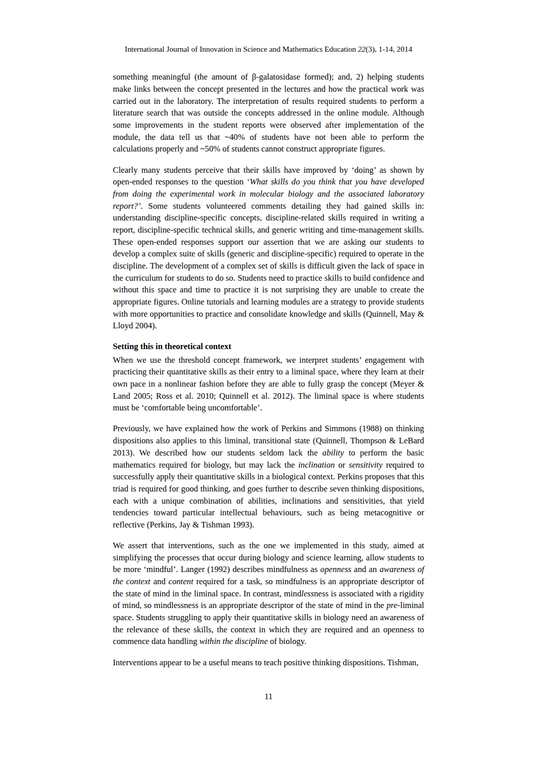International Journal of Innovation in Science and Mathematics Education 22(3), 1-14, 2014
something meaningful (the amount of β-galatosidase formed); and, 2) helping students make links between the concept presented in the lectures and how the practical work was carried out in the laboratory. The interpretation of results required students to perform a literature search that was outside the concepts addressed in the online module. Although some improvements in the student reports were observed after implementation of the module, the data tell us that ~40% of students have not been able to perform the calculations properly and ~50% of students cannot construct appropriate figures.
Clearly many students perceive that their skills have improved by ‘doing’ as shown by open-ended responses to the question ‘What skills do you think that you have developed from doing the experimental work in molecular biology and the associated laboratory report?’. Some students volunteered comments detailing they had gained skills in: understanding discipline-specific concepts, discipline-related skills required in writing a report, discipline-specific technical skills, and generic writing and time-management skills. These open-ended responses support our assertion that we are asking our students to develop a complex suite of skills (generic and discipline-specific) required to operate in the discipline. The development of a complex set of skills is difficult given the lack of space in the curriculum for students to do so. Students need to practice skills to build confidence and without this space and time to practice it is not surprising they are unable to create the appropriate figures. Online tutorials and learning modules are a strategy to provide students with more opportunities to practice and consolidate knowledge and skills (Quinnell, May & Lloyd 2004).
Setting this in theoretical context
When we use the threshold concept framework, we interpret students’ engagement with practicing their quantitative skills as their entry to a liminal space, where they learn at their own pace in a nonlinear fashion before they are able to fully grasp the concept (Meyer & Land 2005; Ross et al. 2010; Quinnell et al. 2012). The liminal space is where students must be ‘comfortable being uncomfortable’.
Previously, we have explained how the work of Perkins and Simmons (1988) on thinking dispositions also applies to this liminal, transitional state (Quinnell, Thompson & LeBard 2013). We described how our students seldom lack the ability to perform the basic mathematics required for biology, but may lack the inclination or sensitivity required to successfully apply their quantitative skills in a biological context. Perkins proposes that this triad is required for good thinking, and goes further to describe seven thinking dispositions, each with a unique combination of abilities, inclinations and sensitivities, that yield tendencies toward particular intellectual behaviours, such as being metacognitive or reflective (Perkins, Jay & Tishman 1993).
We assert that interventions, such as the one we implemented in this study, aimed at simplifying the processes that occur during biology and science learning, allow students to be more ‘mindful’. Langer (1992) describes mindfulness as openness and an awareness of the context and content required for a task, so mindfulness is an appropriate descriptor of the state of mind in the liminal space. In contrast, mindlessness is associated with a rigidity of mind, so mindlessness is an appropriate descriptor of the state of mind in the pre-liminal space. Students struggling to apply their quantitative skills in biology need an awareness of the relevance of these skills, the context in which they are required and an openness to commence data handling within the discipline of biology.
Interventions appear to be a useful means to teach positive thinking dispositions. Tishman,
11